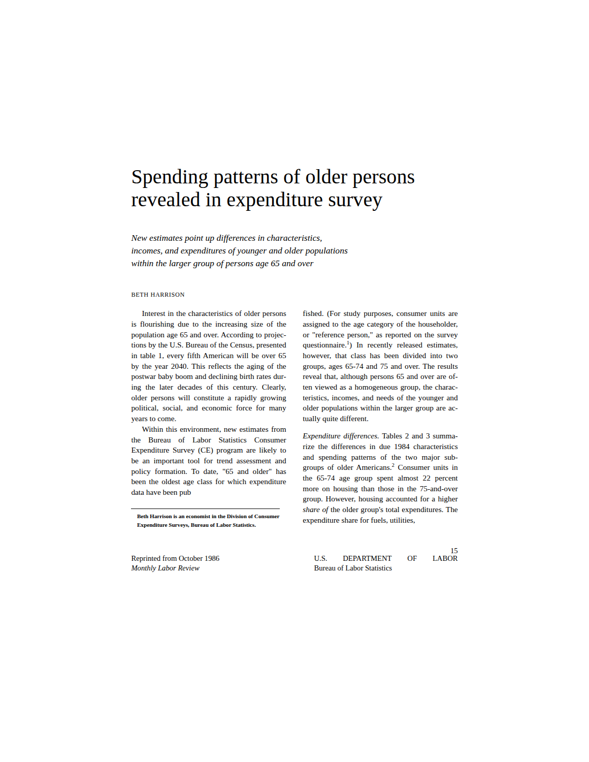Spending patterns of older persons
revealed in expenditure survey
New estimates point up differences in characteristics, incomes, and expenditures of younger and older populations within the larger group of persons age 65 and over
BETH HARRISON
Interest in the characteristics of older persons is flourishing due to the increasing size of the population age 65 and over. According to projections by the U.S. Bureau of the Census, presented in table 1, every fifth American will be over 65 by the year 2040. This reflects the aging of the postwar baby boom and declining birth rates during the later decades of this century. Clearly, older persons will constitute a rapidly growing political, social, and economic force for many years to come.
Within this environment, new estimates from the Bureau of Labor Statistics Consumer Expenditure Survey (CE) program are likely to be an important tool for trend assessment and policy formation. To date, "65 and older" has been the oldest age class for which expenditure data have been pub
Beth Harrison is an economist in the Division of Consumer Expenditure Surveys, Bureau of Labor Statistics.
fished. (For study purposes, consumer units are assigned to the age category of the householder, or "reference person," as reported on the survey questionnaire.1) In recently released estimates, however, that class has been divided into two groups, ages 65-74 and 75 and over. The results reveal that, although persons 65 and over are often viewed as a homogeneous group, the characteristics, incomes, and needs of the younger and older populations within the larger group are actually quite different.
Expenditure differences. Tables 2 and 3 summarize the differences in due 1984 characteristics and spending patterns of the two major subgroups of older Americans.2 Consumer units in the 65-74 age group spent almost 22 percent more on housing than those in the 75-and-over group. However, housing accounted for a higher share of the older group's total expenditures. The expenditure share for fuels, utilities,
Reprinted from October 1986
Monthly Labor Review
15
U.S. DEPARTMENT OF LABOR
Bureau of Labor Statistics